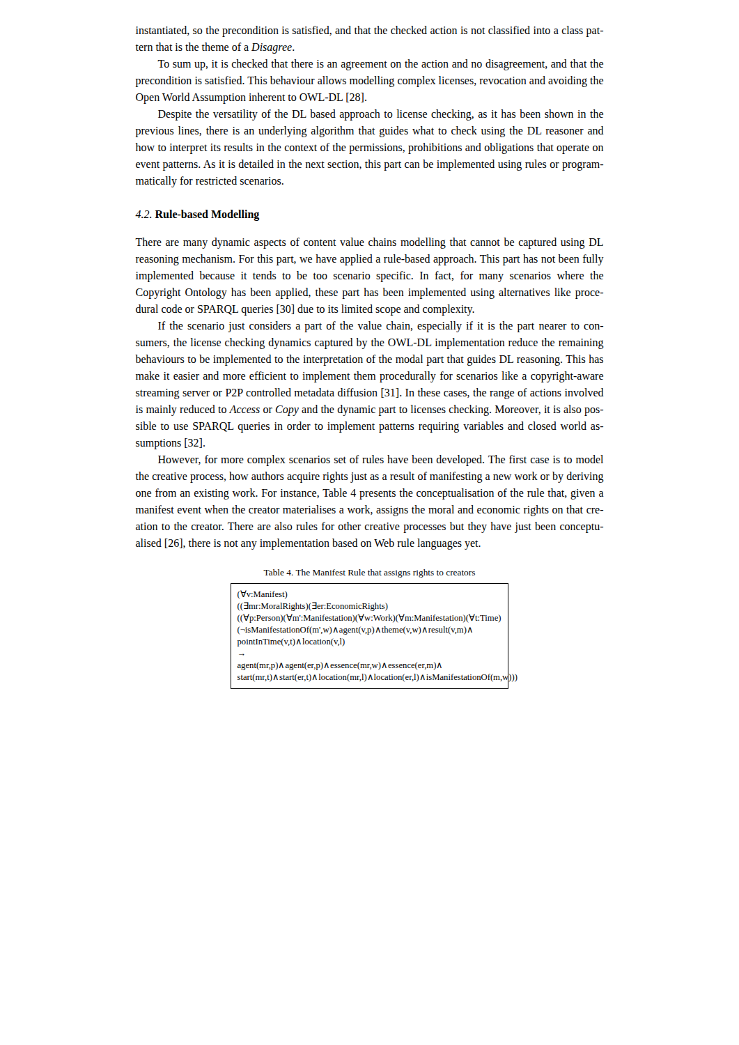instantiated, so the precondition is satisfied, and that the checked action is not classified into a class pattern that is the theme of a Disagree.
To sum up, it is checked that there is an agreement on the action and no disagreement, and that the precondition is satisfied. This behaviour allows modelling complex licenses, revocation and avoiding the Open World Assumption inherent to OWL-DL [28].
Despite the versatility of the DL based approach to license checking, as it has been shown in the previous lines, there is an underlying algorithm that guides what to check using the DL reasoner and how to interpret its results in the context of the permissions, prohibitions and obligations that operate on event patterns. As it is detailed in the next section, this part can be implemented using rules or programmatically for restricted scenarios.
4.2. Rule-based Modelling
There are many dynamic aspects of content value chains modelling that cannot be captured using DL reasoning mechanism. For this part, we have applied a rule-based approach. This part has not been fully implemented because it tends to be too scenario specific. In fact, for many scenarios where the Copyright Ontology has been applied, these part has been implemented using alternatives like procedural code or SPARQL queries [30] due to its limited scope and complexity.
If the scenario just considers a part of the value chain, especially if it is the part nearer to consumers, the license checking dynamics captured by the OWL-DL implementation reduce the remaining behaviours to be implemented to the interpretation of the modal part that guides DL reasoning. This has make it easier and more efficient to implement them procedurally for scenarios like a copyright-aware streaming server or P2P controlled metadata diffusion [31]. In these cases, the range of actions involved is mainly reduced to Access or Copy and the dynamic part to licenses checking. Moreover, it is also possible to use SPARQL queries in order to implement patterns requiring variables and closed world assumptions [32].
However, for more complex scenarios set of rules have been developed. The first case is to model the creative process, how authors acquire rights just as a result of manifesting a new work or by deriving one from an existing work. For instance, Table 4 presents the conceptualisation of the rule that, given a manifest event when the creator materialises a work, assigns the moral and economic rights on that creation to the creator. There are also rules for other creative processes but they have just been conceptualised [26], there is not any implementation based on Web rule languages yet.
Table 4. The Manifest Rule that assigns rights to creators
(∀v:Manifest)
((∃mr:MoralRights)(∃er:EconomicRights)
((∀p:Person)(∀m':Manifestation)(∀w:Work)(∀m:Manifestation)(∀t:Time)
(¬isManifestationOf(m',w)∧agent(v,p)∧theme(v,w)∧result(v,m)∧
pointInTime(v,t)∧location(v,l)
→
agent(mr,p)∧agent(er,p)∧essence(mr,w)∧essence(er,m)∧
start(mr,t)∧start(er,t)∧location(mr,l)∧location(er,l)∧isManifestationOf(m,w)))